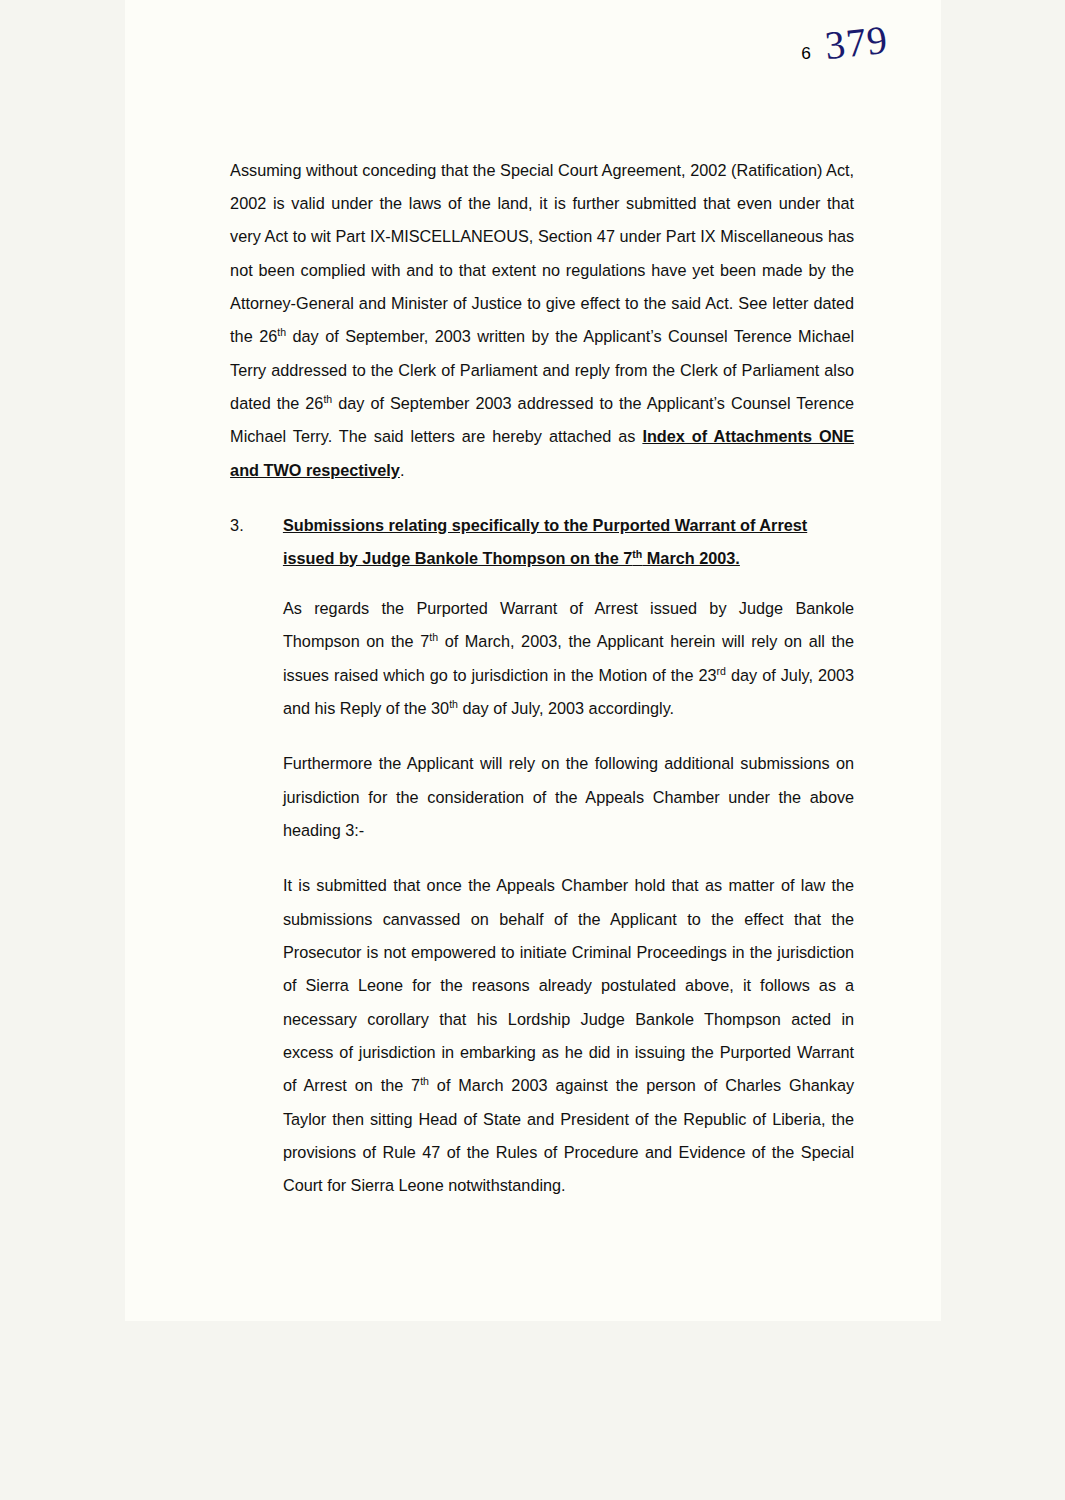379
6
Assuming without conceding that the Special Court Agreement, 2002 (Ratification) Act, 2002 is valid under the laws of the land, it is further submitted that even under that very Act to wit Part IX-MISCELLANEOUS, Section 47 under Part IX Miscellaneous has not been complied with and to that extent no regulations have yet been made by the Attorney-General and Minister of Justice to give effect to the said Act. See letter dated the 26th day of September, 2003 written by the Applicant’s Counsel Terence Michael Terry addressed to the Clerk of Parliament and reply from the Clerk of Parliament also dated the 26th day of September 2003 addressed to the Applicant’s Counsel Terence Michael Terry. The said letters are hereby attached as Index of Attachments ONE and TWO respectively.
3.
Submissions relating specifically to the Purported Warrant of Arrest issued by Judge Bankole Thompson on the 7th March 2003.
As regards the Purported Warrant of Arrest issued by Judge Bankole Thompson on the 7th of March, 2003, the Applicant herein will rely on all the issues raised which go to jurisdiction in the Motion of the 23rd day of July, 2003 and his Reply of the 30th day of July, 2003 accordingly.
Furthermore the Applicant will rely on the following additional submissions on jurisdiction for the consideration of the Appeals Chamber under the above heading 3:-
It is submitted that once the Appeals Chamber hold that as matter of law the submissions canvassed on behalf of the Applicant to the effect that the Prosecutor is not empowered to initiate Criminal Proceedings in the jurisdiction of Sierra Leone for the reasons already postulated above, it follows as a necessary corollary that his Lordship Judge Bankole Thompson acted in excess of jurisdiction in embarking as he did in issuing the Purported Warrant of Arrest on the 7th of March 2003 against the person of Charles Ghankay Taylor then sitting Head of State and President of the Republic of Liberia, the provisions of Rule 47 of the Rules of Procedure and Evidence of the Special Court for Sierra Leone notwithstanding.